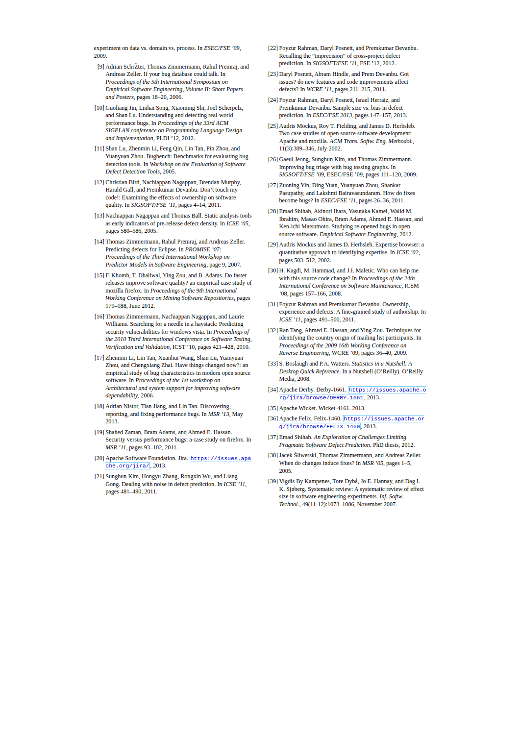experiment on data vs. domain vs. process. In ESEC/FSE ’09, 2009.
[9] Adrian SchrŽter, Thomas Zimmermann, Rahul Premraj, and Andreas Zeller. If your bug database could talk. In Proceedings of the 5th International Symposium on Empirical Software Engineering, Volume II: Short Papers and Posters, pages 18–20, 2006.
[10] Guoliang Jin, Linhai Song, Xiaoming Shi, Joel Scherpelz, and Shan Lu. Understanding and detecting real-world performance bugs. In Proceedings of the 33rd ACM SIGPLAN conference on Programming Language Design and Implementation, PLDI ’12, 2012.
[11] Shan Lu, Zhenmin Li, Feng Qin, Lin Tan, Pin Zhou, and Yuanyuan Zhou. Bugbench: Benchmarks for evaluating bug detection tools. In Workshop on the Evaluation of Software Defect Detection Tools, 2005.
[12] Christian Bird, Nachiappan Nagappan, Brendan Murphy, Harald Gall, and Premkumar Devanbu. Don’t touch my code!: Examining the effects of ownership on software quality. In SIGSOFT/FSE ’11, pages 4–14, 2011.
[13] Nachiappan Nagappan and Thomas Ball. Static analysis tools as early indicators of pre-release defect density. In ICSE ’05, pages 580–586, 2005.
[14] Thomas Zimmermann, Rahul Premraj, and Andreas Zeller. Predicting defects for Eclipse. In PROMISE ’07: Proceedings of the Third International Workshop on Predictor Models in Software Engineering, page 9, 2007.
[15] F. Khomh, T. Dhaliwal, Ying Zou, and B. Adams. Do faster releases improve software quality? an empirical case study of mozilla firefox. In Proceedings of the 9th International Working Conference on Mining Software Repositories, pages 179–188, June 2012.
[16] Thomas Zimmermann, Nachiappan Nagappan, and Laurie Williams. Searching for a needle in a haystack: Predicting security vulnerabilities for windows vista. In Proceedings of the 2010 Third International Conference on Software Testing, Verification and Validation, ICST ’10, pages 421–428, 2010.
[17] Zhenmin Li, Lin Tan, Xuanhui Wang, Shan Lu, Yuanyuan Zhou, and Chengxiang Zhai. Have things changed now?: an empirical study of bug characteristics in modern open source software. In Proceedings of the 1st workshop on Architectural and system support for improving software dependability, 2006.
[18] Adrian Nistor, Tian Jiang, and Lin Tan. Discovering, reporting, and fixing performance bugs. In MSR ’13, May 2013.
[19] Shahed Zaman, Bram Adams, and Ahmed E. Hassan. Security versus performance bugs: a case study on firefox. In MSR ’11, pages 93–102, 2011.
[20] Apache Software Foundation. Jira. https://issues.apache.org/jira/, 2013.
[21] Sunghun Kim, Hongyu Zhang, Rongxin Wu, and Liang Gong. Dealing with noise in defect prediction. In ICSE ’11, pages 481–490, 2011.
[22] Foyzur Rahman, Daryl Posnett, and Premkumar Devanbu. Recalling the ”imprecision” of cross-project defect prediction. In SIGSOFT/FSE ’11, FSE ’12, 2012.
[23] Daryl Posnett, Abram Hindle, and Prem Devanbu. Got issues? do new features and code improvements affect defects? In WCRE ’11, pages 211–215, 2011.
[24] Foyzur Rahman, Daryl Posnett, Israel Herraiz, and Premkumar Devanbu. Sample size vs. bias in defect prediction. In ESEC/FSE 2013, pages 147–157, 2013.
[25] Audris Mockus, Roy T. Fielding, and James D. Herbsleb. Two case studies of open source software development: Apache and mozilla. ACM Trans. Softw. Eng. Methodol., 11(3):309–346, July 2002.
[26] Gaeul Jeong, Sunghun Kim, and Thomas Zimmermann. Improving bug triage with bug tossing graphs. In SIGSOFT/FSE ’09, ESEC/FSE ’09, pages 111–120, 2009.
[27] Zuoning Yin, Ding Yuan, Yuanyuan Zhou, Shankar Pasupathy, and Lakshmi Bairavasundaram. How do fixes become bugs? In ESEC/FSE ’11, pages 26–36, 2011.
[28] Emad Shihab, Akinori Ihara, Yasutaka Kamei, Walid M. Ibrahim, Masao Ohira, Bram Adams, Ahmed E. Hassan, and Ken-ichi Matsumoto. Studying re-opened bugs in open source software. Empirical Software Engineering, 2012.
[29] Audris Mockus and James D. Herbsleb. Expertise browser: a quantitative approach to identifying expertise. In ICSE ’02, pages 503–512, 2002.
[30] H. Kagdi, M. Hammad, and J.I. Maletic. Who can help me with this source code change? In Proceedings of the 24th International Conference on Software Maintenance, ICSM ’08, pages 157–166, 2008.
[31] Foyzur Rahman and Premkumar Devanbu. Ownership, experience and defects: A fine-grained study of authorship. In ICSE ’11, pages 491–500, 2011.
[32] Ran Tang, Ahmed E. Hassan, and Ying Zou. Techniques for identifying the country origin of mailing list participants. In Proceedings of the 2009 16th Working Conference on Reverse Engineering, WCRE ’09, pages 36–40, 2009.
[33] S. Boslaugh and P.A. Watters. Statistics in a Nutshell: A Desktop Quick Reference. In a Nutshell (O’Reilly). O’Reilly Media, 2008.
[34] Apache Derby. Derby-1661. https://issues.apache.org/jira/browse/DERBY-1661, 2013.
[35] Apache Wicket. Wicket-4161. 2013.
[36] Apache Felix. Felix-1460. https://issues.apache.org/jira/browse/FELIX-1460, 2013.
[37] Emad Shihab. An Exploration of Challenges Limiting Pragmatic Software Defect Prediction. PhD thesis, 2012.
[38] Jacek Śliwerski, Thomas Zimmermann, and Andreas Zeller. When do changes induce fixes? In MSR ’05, pages 1–5, 2005.
[39] Vigdis By Kampenes, Tore Dybå, Jo E. Hannay, and Dag I. K. Sjøberg. Systematic review: A systematic review of effect size in software engineering experiments. Inf. Softw. Technol., 49(11-12):1073–1086, November 2007.